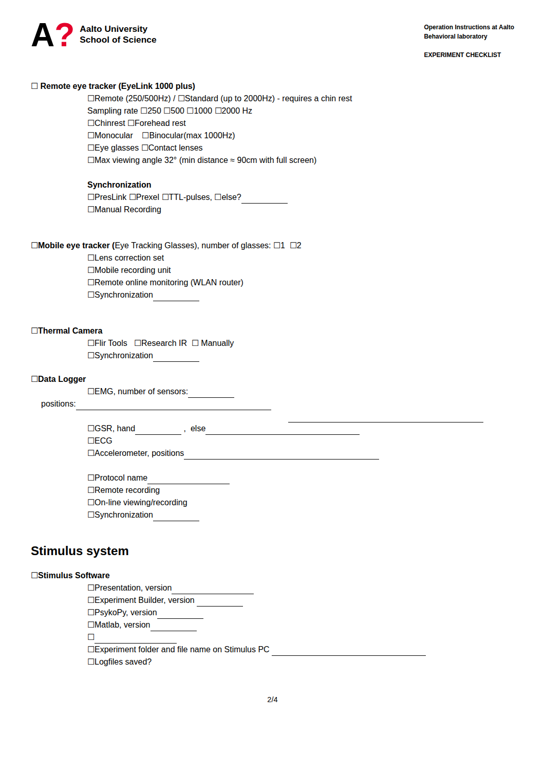A?
Aalto University
School of Science
Operation Instructions at Aalto
Behavioral laboratory
EXPERIMENT CHECKLIST
☐ Remote eye tracker (EyeLink 1000 plus)
☐Remote (250/500Hz) / ☐Standard (up to 2000Hz) - requires a chin rest
Sampling rate ☐250 ☐500 ☐1000 ☐2000 Hz
☐Chinrest ☐Forehead rest
☐Monocular ☐Binocular(max 1000Hz)
☐Eye glasses ☐Contact lenses
☐Max viewing angle 32° (min distance ≈ 90cm with full screen)
Synchronization
☐PresLink ☐Prexel ☐TTL-pulses, ☐else?
☐Manual Recording
☐Mobile eye tracker (Eye Tracking Glasses), number of glasses: ☐1 ☐2
☐Lens correction set
☐Mobile recording unit
☐Remote online monitoring (WLAN router)
☐Synchronization
☐Thermal Camera
☐Flir Tools ☐Research IR ☐ Manually
☐Synchronization
☐Data Logger
☐EMG, number of sensors:
positions:
☐GSR, hand , else
☐ECG
☐Accelerometer, positions
☐Protocol name
☐Remote recording
☐On-line viewing/recording
☐Synchronization
Stimulus system
☐Stimulus Software
☐Presentation, version
☐Experiment Builder, version
☐PsykoPy, version
☐Matlab, version
☐
☐Experiment folder and file name on Stimulus PC
☐Logfiles saved?
2/4